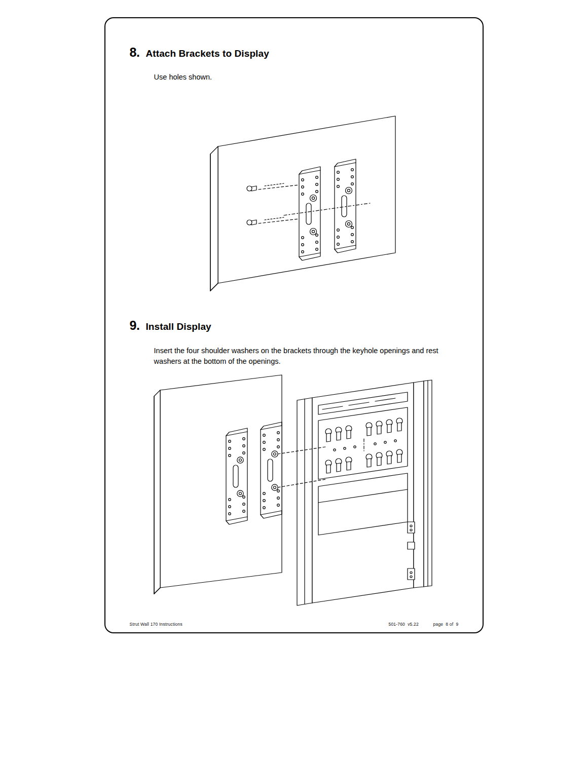8.
Attach Brackets to Display
Use holes shown.
9.
Install Display
Insert the four shoulder washers on the brackets through the keyhole openings and rest washers at the bottom of the openings.
Strut Wall 170 Instructions
501-760 v5.22 page 8 of 9